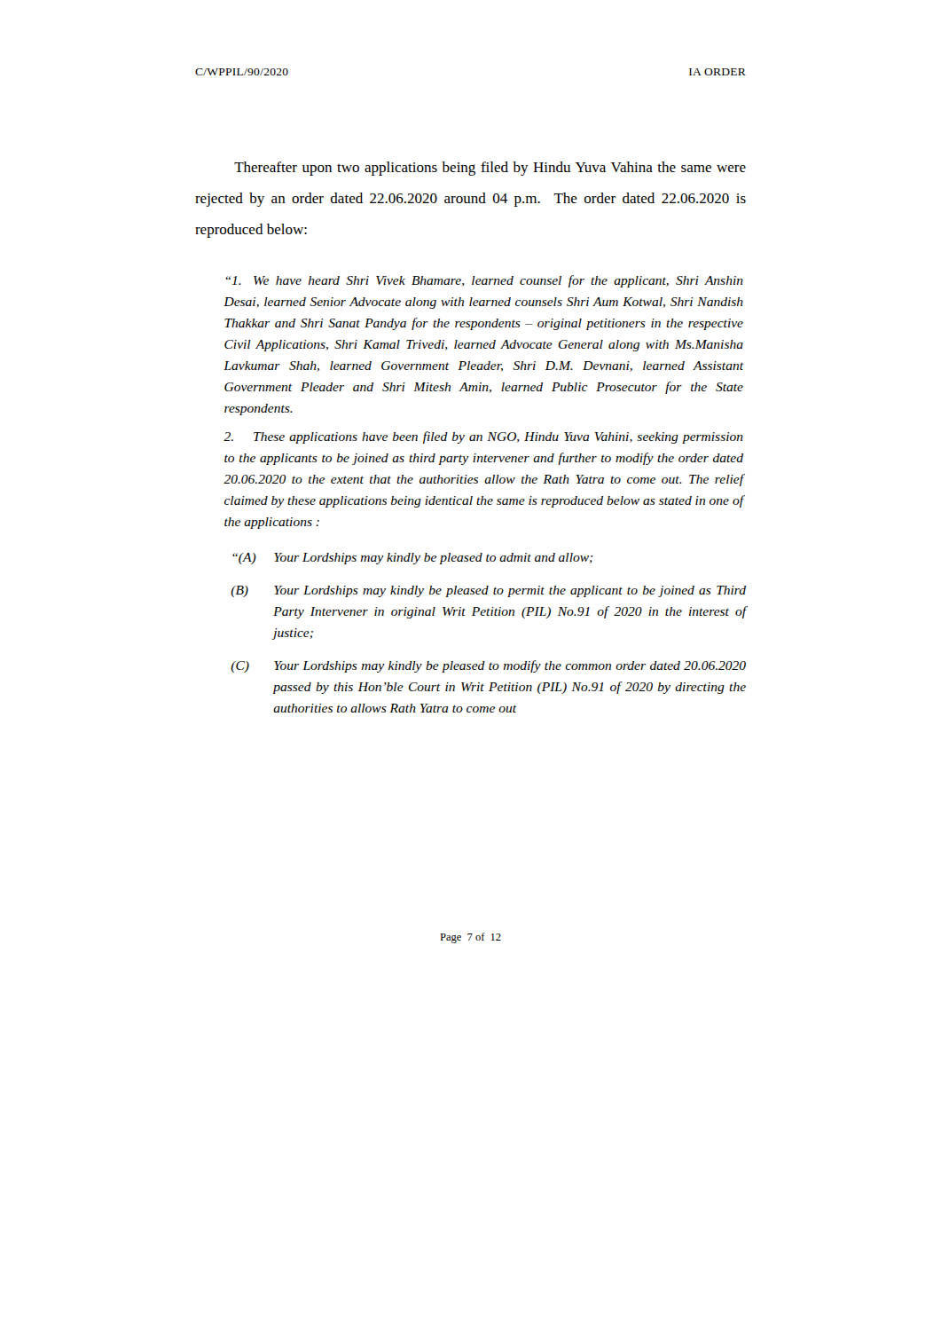C/WPPIL/90/2020
IA ORDER
Thereafter upon two applications being filed by Hindu Yuva Vahina the same were rejected by an order dated 22.06.2020 around 04 p.m. The order dated 22.06.2020 is reproduced below:
“1. We have heard Shri Vivek Bhamare, learned counsel for the applicant, Shri Anshin Desai, learned Senior Advocate along with learned counsels Shri Aum Kotwal, Shri Nandish Thakkar and Shri Sanat Pandya for the respondents – original petitioners in the respective Civil Applications, Shri Kamal Trivedi, learned Advocate General along with Ms.Manisha Lavkumar Shah, learned Government Pleader, Shri D.M. Devnani, learned Assistant Government Pleader and Shri Mitesh Amin, learned Public Prosecutor for the State respondents.
2. These applications have been filed by an NGO, Hindu Yuva Vahini, seeking permission to the applicants to be joined as third party intervener and further to modify the order dated 20.06.2020 to the extent that the authorities allow the Rath Yatra to come out. The relief claimed by these applications being identical the same is reproduced below as stated in one of the applications :
“(A)
Your Lordships may kindly be pleased to admit and allow;
(B)
Your Lordships may kindly be pleased to permit the applicant to be joined as Third Party Intervener in original Writ Petition (PIL) No.91 of 2020 in the interest of justice;
(C)
Your Lordships may kindly be pleased to modify the common order dated 20.06.2020 passed by this Hon’ble Court in Writ Petition (PIL) No.91 of 2020 by directing the authorities to allows Rath Yatra to come out
Page 7 of 12